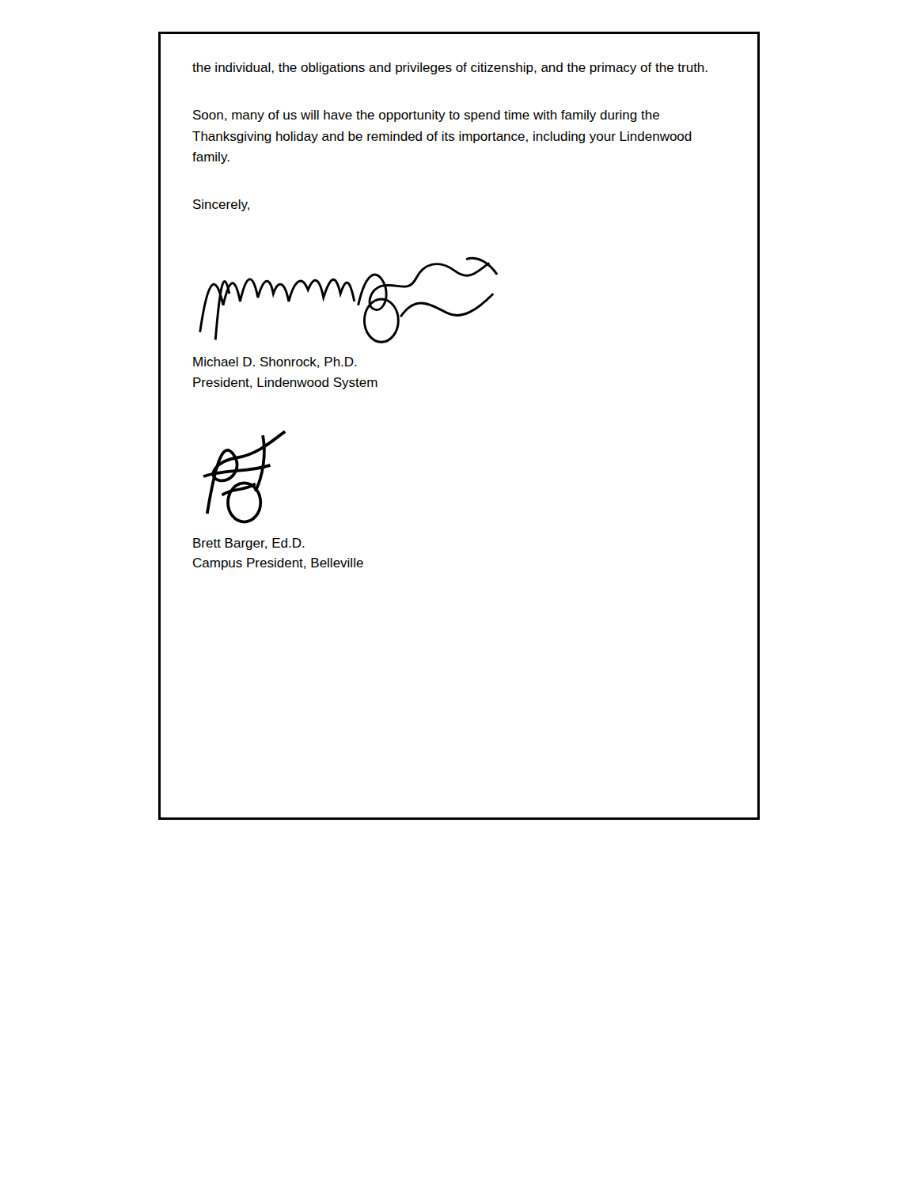the individual, the obligations and privileges of citizenship, and the primacy of the truth.
Soon, many of us will have the opportunity to spend time with family during the Thanksgiving holiday and be reminded of its importance, including your Lindenwood family.
Sincerely,
Michael D. Shonrock, Ph.D.
President, Lindenwood System
Brett Barger, Ed.D.
Campus President, Belleville